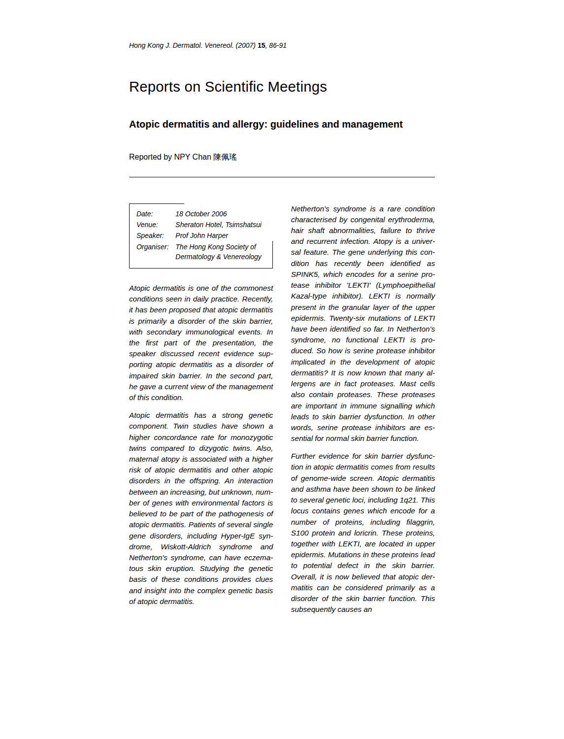Hong Kong J. Dermatol. Venereol. (2007) 15, 86-91
Reports on Scientific Meetings
Atopic dermatitis and allergy: guidelines and management
Reported by NPY Chan 陳佩瑤
| Date: | 18 October 2006 |
| Venue: | Sheraton Hotel, Tsimshatsui |
| Speaker: | Prof John Harper |
| Organiser: | The Hong Kong Society of Dermatology & Venereology |
Atopic dermatitis is one of the commonest conditions seen in daily practice. Recently, it has been proposed that atopic dermatitis is primarily a disorder of the skin barrier, with secondary immunological events. In the first part of the presentation, the speaker discussed recent evidence supporting atopic dermatitis as a disorder of impaired skin barrier. In the second part, he gave a current view of the management of this condition.
Atopic dermatitis has a strong genetic component. Twin studies have shown a higher concordance rate for monozygotic twins compared to dizygotic twins. Also, maternal atopy is associated with a higher risk of atopic dermatitis and other atopic disorders in the offspring. An interaction between an increasing, but unknown, number of genes with environmental factors is believed to be part of the pathogenesis of atopic dermatitis. Patients of several single gene disorders, including Hyper-IgE syndrome, Wiskott-Aldrich syndrome and Netherton's syndrome, can have eczematous skin eruption. Studying the genetic basis of these conditions provides clues and insight into the complex genetic basis of atopic dermatitis.
Netherton's syndrome is a rare condition characterised by congenital erythroderma, hair shaft abnormalities, failure to thrive and recurrent infection. Atopy is a universal feature. The gene underlying this condition has recently been identified as SPINK5, which encodes for a serine protease inhibitor 'LEKTI' (Lymphoepithelial Kazal-type inhibitor). LEKTI is normally present in the granular layer of the upper epidermis. Twenty-six mutations of LEKTI have been identified so far. In Netherton's syndrome, no functional LEKTI is produced. So how is serine protease inhibitor implicated in the development of atopic dermatitis? It is now known that many allergens are in fact proteases. Mast cells also contain proteases. These proteases are important in immune signalling which leads to skin barrier dysfunction. In other words, serine protease inhibitors are essential for normal skin barrier function.
Further evidence for skin barrier dysfunction in atopic dermatitis comes from results of genome-wide screen. Atopic dermatitis and asthma have been shown to be linked to several genetic loci, including 1q21. This locus contains genes which encode for a number of proteins, including filaggrin, S100 protein and loricrin. These proteins, together with LEKTI, are located in upper epidermis. Mutations in these proteins lead to potential defect in the skin barrier. Overall, it is now believed that atopic dermatitis can be considered primarily as a disorder of the skin barrier function. This subsequently causes an